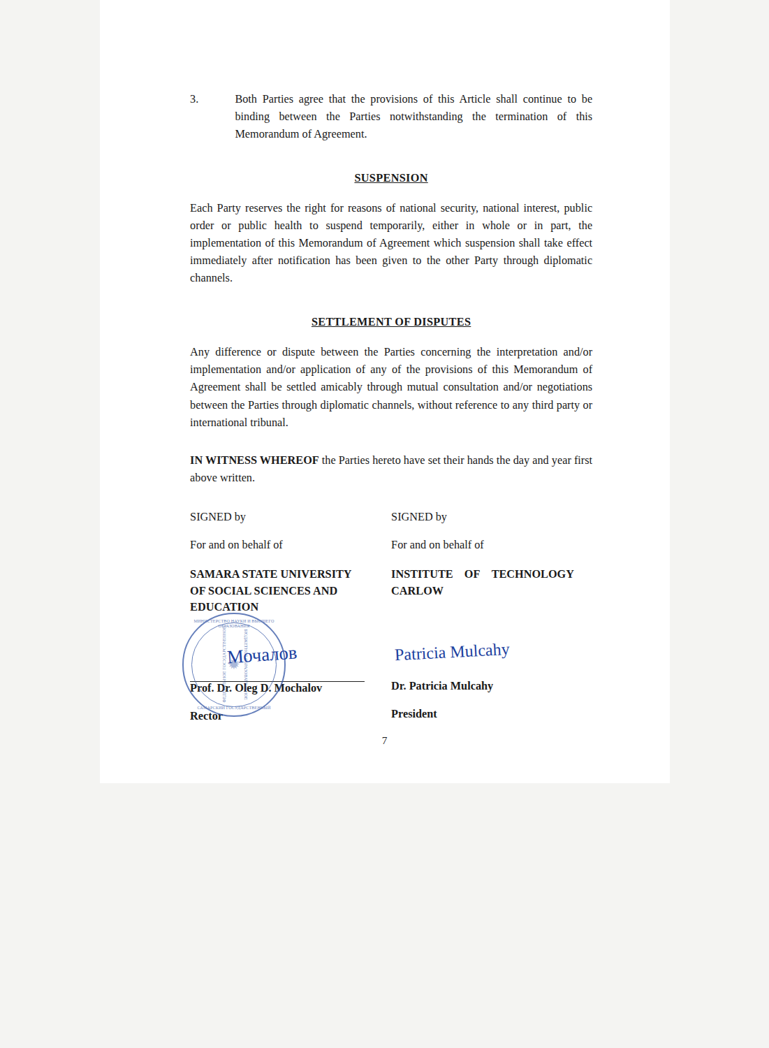3.
Both Parties agree that the provisions of this Article shall continue to be binding between the Parties notwithstanding the termination of this Memorandum of Agreement.
SUSPENSION
Each Party reserves the right for reasons of national security, national interest, public order or public health to suspend temporarily, either in whole or in part, the implementation of this Memorandum of Agreement which suspension shall take effect immediately after notification has been given to the other Party through diplomatic channels.
SETTLEMENT OF DISPUTES
Any difference or dispute between the Parties concerning the interpretation and/or implementation and/or application of any of the provisions of this Memorandum of Agreement shall be settled amicably through mutual consultation and/or negotiations between the Parties through diplomatic channels, without reference to any third party or international tribunal.
IN WITNESS WHEREOF the Parties hereto have set their hands the day and year first above written.
| SIGNED by | SIGNED by |
| For and on behalf of | For and on behalf of |
| SAMARA STATE UNIVERSITY OF SOCIAL SCIENCES AND EDUCATION | INSTITUTE OF TECHNOLOGY CARLOW |
| МИНИСТЕРСТВО НАУКИ И ВЫСШЕГО ОБРАЗОВАНИЯ САМАРСКИЙ ГОСУДАРСТВЕННЫЙ ФЕДЕРАЛЬНОЕ ГОСУДАРСТВЕННОЕ БЮДЖЕТНОЕ ОБРАЗОВАТЕЛЬНОЕ ✹ Мочалов Prof. Dr. Oleg D. Mochalov Rector | Patricia Mulcahy Dr. Patricia Mulcahy President |
7